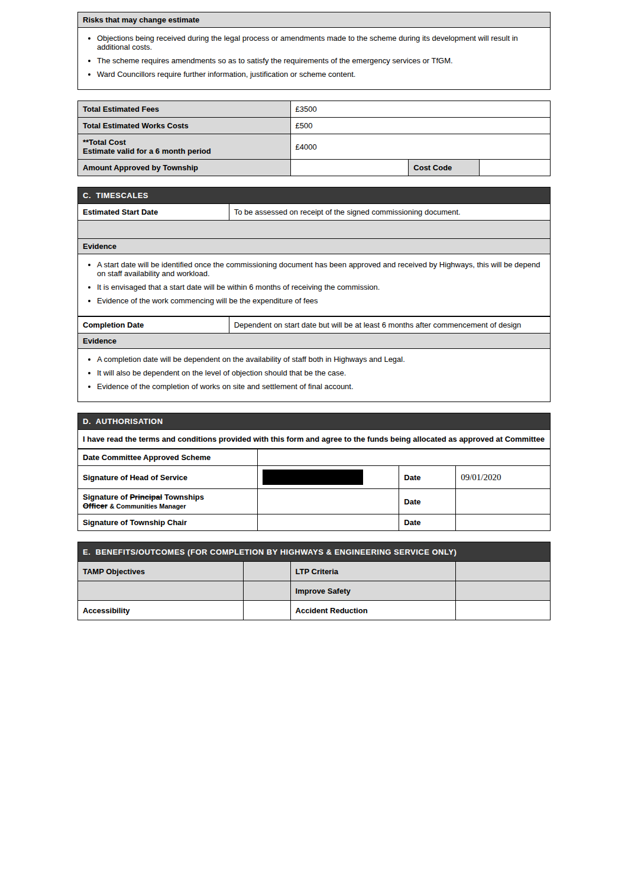Risks that may change estimate
Objections being received during the legal process or amendments made to the scheme during its development will result in additional costs.
The scheme requires amendments so as to satisfy the requirements of the emergency services or TfGM.
Ward Councillors require further information, justification or scheme content.
| Total Estimated Fees | £3500 |
| Total Estimated Works Costs | £500 |
| **Total Cost Estimate valid for a 6 month period | £4000 |
| Amount Approved by Township | | Cost Code | |
| C. TIMESCALES |
| Estimated Start Date | To be assessed on receipt of the signed commissioning document. |
Evidence
A start date will be identified once the commissioning document has been approved and received by Highways, this will be depend on staff availability and workload.
It is envisaged that a start date will be within 6 months of receiving the commission.
Evidence of the work commencing will be the expenditure of fees
| Completion Date | Dependent on start date but will be at least 6 months after commencement of design |
Evidence
A completion date will be dependent on the availability of staff both in Highways and Legal.
It will also be dependent on the level of objection should that be the case.
Evidence of the completion of works on site and settlement of final account.
| D. AUTHORISATION |
I have read the terms and conditions provided with this form and agree to the funds being allocated as approved at Committee
| Date Committee Approved Scheme | |
| Signature of Head of Service | | Date | 09/01/2020 |
| Signature of Principal Townships Officer & Communities Manager | | Date | |
| Signature of Township Chair | | Date | |
| E. BENEFITS/OUTCOMES (FOR COMPLETION BY HIGHWAYS & ENGINEERING SERVICE ONLY) |
| TAMP Objectives | | LTP Criteria | |
| | | Improve Safety | |
| Accessibility | | Accident Reduction | |